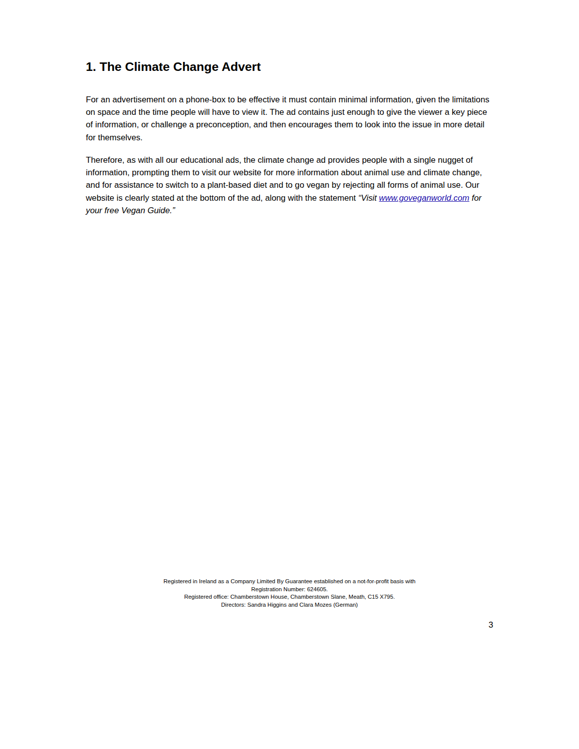1. The Climate Change Advert
For an advertisement on a phone-box to be effective it must contain minimal information, given the limitations on space and the time people will have to view it. The ad contains just enough to give the viewer a key piece of information, or challenge a preconception, and then encourages them to look into the issue in more detail for themselves.
Therefore, as with all our educational ads, the climate change ad provides people with a single nugget of information, prompting them to visit our website for more information about animal use and climate change, and for assistance to switch to a plant-based diet and to go vegan by rejecting all forms of animal use. Our website is clearly stated at the bottom of the ad, along with the statement “Visit www.goveganworld.com for your free Vegan Guide.”
Registered in Ireland as a Company Limited By Guarantee established on a not-for-profit basis with
Registration Number: 624605.
Registered office: Chamberstown House, Chamberstown Slane, Meath, C15 X795.
Directors: Sandra Higgins and Clara Mozes (German)
3